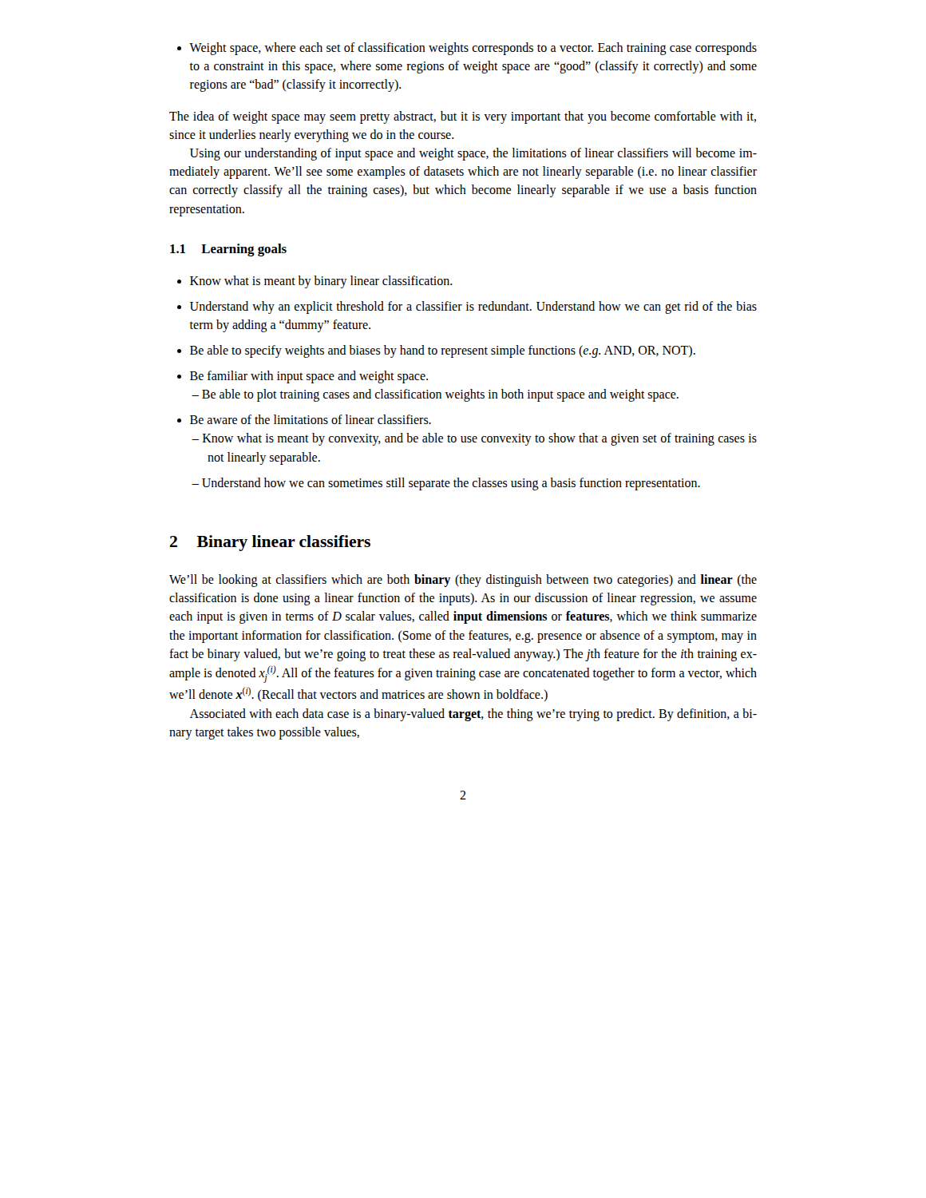Weight space, where each set of classification weights corresponds to a vector. Each training case corresponds to a constraint in this space, where some regions of weight space are “good” (classify it correctly) and some regions are “bad” (classify it incorrectly).
The idea of weight space may seem pretty abstract, but it is very important that you become comfortable with it, since it underlies nearly everything we do in the course.
Using our understanding of input space and weight space, the limitations of linear classifiers will become immediately apparent. We’ll see some examples of datasets which are not linearly separable (i.e. no linear classifier can correctly classify all the training cases), but which become linearly separable if we use a basis function representation.
1.1 Learning goals
Know what is meant by binary linear classification.
Understand why an explicit threshold for a classifier is redundant. Understand how we can get rid of the bias term by adding a “dummy” feature.
Be able to specify weights and biases by hand to represent simple functions (e.g. AND, OR, NOT).
Be familiar with input space and weight space.
Be able to plot training cases and classification weights in both input space and weight space.
Be aware of the limitations of linear classifiers.
Know what is meant by convexity, and be able to use convexity to show that a given set of training cases is not linearly separable.
Understand how we can sometimes still separate the classes using a basis function representation.
2 Binary linear classifiers
We’ll be looking at classifiers which are both binary (they distinguish between two categories) and linear (the classification is done using a linear function of the inputs). As in our discussion of linear regression, we assume each input is given in terms of D scalar values, called input dimensions or features, which we think summarize the important information for classification. (Some of the features, e.g. presence or absence of a symptom, may in fact be binary valued, but we’re going to treat these as real-valued anyway.) The jth feature for the ith training example is denoted xj(i). All of the features for a given training case are concatenated together to form a vector, which we’ll denote x(i). (Recall that vectors and matrices are shown in boldface.)
Associated with each data case is a binary-valued target, the thing we’re trying to predict. By definition, a binary target takes two possible values,
2